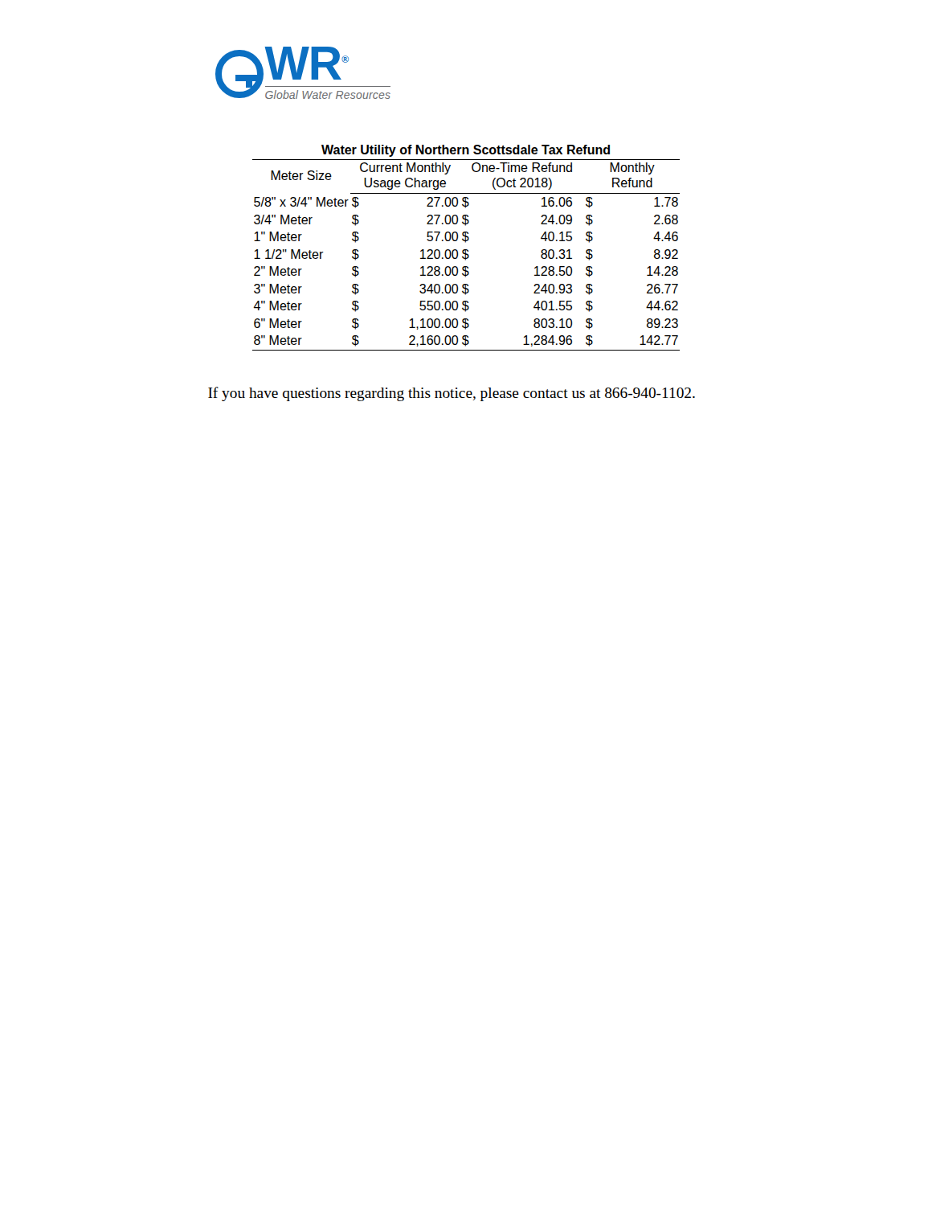WR®
Global Water Resources
Water Utility of Northern Scottsdale Tax Refund
| Meter Size | Current Monthly Usage Charge | One-Time Refund (Oct 2018) | Monthly Refund |
| --- | --- | --- | --- |
| 5/8" x 3/4" Meter | $ | 27.00 | $ | 16.06 | $ | 1.78 |
| 3/4" Meter | $ | 27.00 | $ | 24.09 | $ | 2.68 |
| 1" Meter | $ | 57.00 | $ | 40.15 | $ | 4.46 |
| 1 1/2" Meter | $ | 120.00 | $ | 80.31 | $ | 8.92 |
| 2" Meter | $ | 128.00 | $ | 128.50 | $ | 14.28 |
| 3" Meter | $ | 340.00 | $ | 240.93 | $ | 26.77 |
| 4" Meter | $ | 550.00 | $ | 401.55 | $ | 44.62 |
| 6" Meter | $ | 1,100.00 | $ | 803.10 | $ | 89.23 |
| 8" Meter | $ | 2,160.00 | $ | 1,284.96 | $ | 142.77 |
If you have questions regarding this notice, please contact us at 866-940-1102.